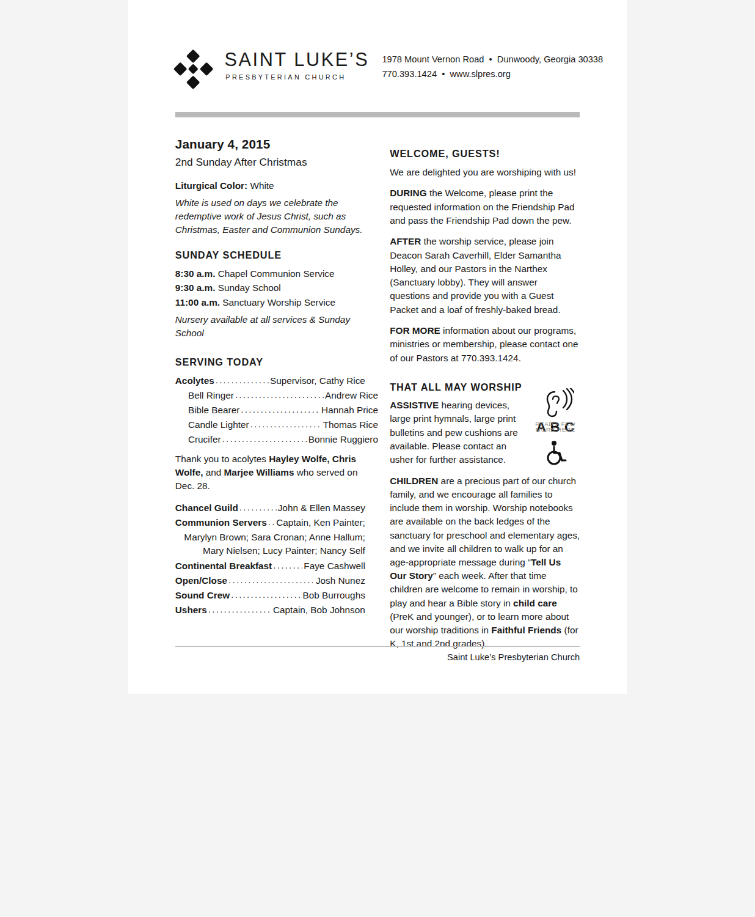SAINT LUKE’S
PRESBYTERIAN CHURCH
1978 Mount Vernon Road • Dunwoody, Georgia 30338
770.393.1424 • www.slpres.org
January 4, 2015
2nd Sunday After Christmas
Liturgical Color: White
White is used on days we celebrate the redemptive work of Jesus Christ, such as Christmas, Easter and Communion Sundays.
Sunday Schedule
8:30 a.m. Chapel Communion Service
9:30 a.m. Sunday School
11:00 a.m. Sanctuary Worship Service
Nursery available at all services & Sunday School
Serving Today
Acolytes .................................................................. Supervisor, Cathy Rice
Bell Ringer .................................................................. Andrew Rice
Bible Bearer .................................................................. Hannah Price
Candle Lighter .................................................................. Thomas Rice
Crucifer .................................................................. Bonnie Ruggiero
Thank you to acolytes Hayley Wolfe, Chris Wolfe, and Marjee Williams who served on Dec. 28.
Chancel Guild .................................................................. John & Ellen Massey
Communion Servers .................................................................. Captain, Ken Painter;
Marylyn Brown; Sara Cronan; Anne Hallum;
Mary Nielsen; Lucy Painter; Nancy Self
Continental Breakfast .................................................................. Faye Cashwell
Open/Close .................................................................. Josh Nunez
Sound Crew .................................................................. Bob Burroughs
Ushers .................................................................. Captain, Bob Johnson
Welcome, Guests!
We are delighted you are worshiping with us!
DURING the Welcome, please print the requested information on the Friendship Pad and pass the Friendship Pad down the pew.
AFTER the worship service, please join Deacon Sarah Caverhill, Elder Samantha Holley, and our Pastors in the Narthex (Sanctuary lobby). They will answer questions and provide you with a Guest Packet and a loaf of freshly-baked bread.
FOR MORE information about our programs, ministries or membership, please contact one of our Pastors at 770.393.1424.
That All May Worship
READ A FEW
MORE HERE A B C
ASSISTIVE hearing devices, large print hymnals, large print bulletins and pew cushions are available. Please contact an usher for further assistance.
CHILDREN are a precious part of our church family, and we encourage all families to include them in worship. Worship notebooks are available on the back ledges of the sanctuary for preschool and elementary ages, and we invite all children to walk up for an age-appropriate message during “Tell Us Our Story” each week. After that time children are welcome to remain in worship, to play and hear a Bible story in child care (PreK and younger), or to learn more about our worship traditions in Faithful Friends (for K, 1st and 2nd grades).
Saint Luke’s Presbyterian Church